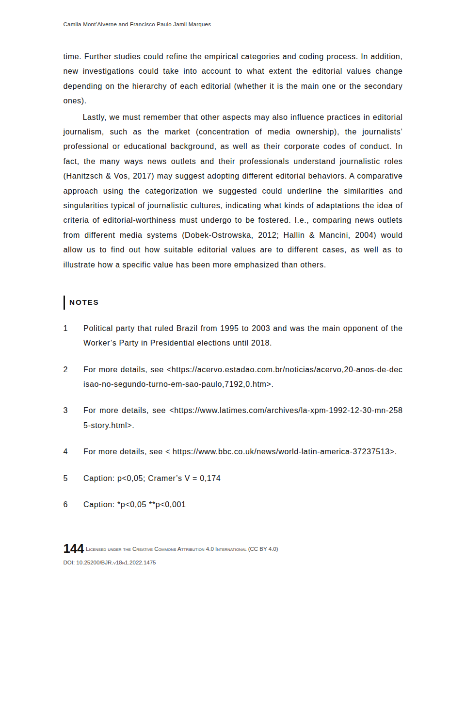Camila Mont’Alverne and Francisco Paulo Jamil Marques
time. Further studies could refine the empirical categories and coding process. In addition, new investigations could take into account to what extent the editorial values change depending on the hierarchy of each editorial (whether it is the main one or the secondary ones).
Lastly, we must remember that other aspects may also influence practices in editorial journalism, such as the market (concentration of media ownership), the journalists’ professional or educational background, as well as their corporate codes of conduct. In fact, the many ways news outlets and their professionals understand journalistic roles (Hanitzsch & Vos, 2017) may suggest adopting different editorial behaviors. A comparative approach using the categorization we suggested could underline the similarities and singularities typical of journalistic cultures, indicating what kinds of adaptations the idea of criteria of editorial-worthiness must undergo to be fostered. I.e., comparing news outlets from different media systems (Dobek-Ostrowska, 2012; Hallin & Mancini, 2004) would allow us to find out how suitable editorial values are to different cases, as well as to illustrate how a specific value has been more emphasized than others.
Notes
Political party that ruled Brazil from 1995 to 2003 and was the main opponent of the Worker’s Party in Presidential elections until 2018.
For more details, see <https://acervo.estadao.com.br/noticias/acervo,20-anos-de-decisao-no-segundo-turno-em-sao-paulo,7192,0.htm>.
For more details, see <https://www.latimes.com/archives/la-xpm-1992-12-30-mn-2585-story.html>.
For more details, see < https://www.bbc.co.uk/news/world-latin-america-37237513>.
Caption: p<0,05; Cramer’s V = 0,174
Caption: *p<0,05 **p<0,001
144 Licensed under the Creative Commons Attribution 4.0 International (CC BY 4.0) DOI: 10.25200/BJR.v18n1.2022.1475